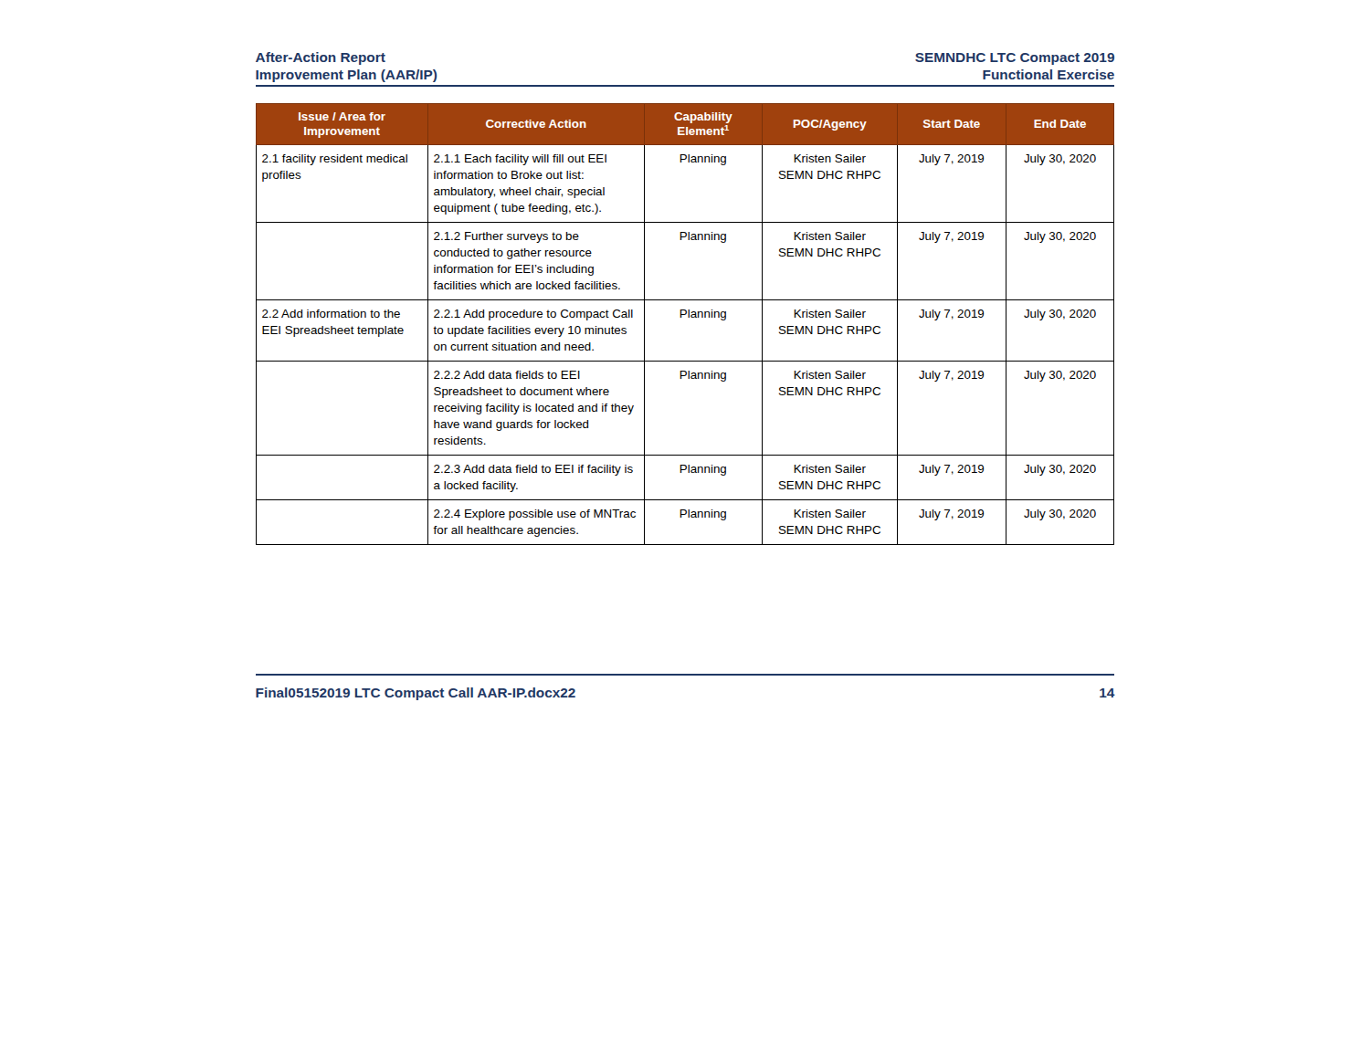After-Action Report
Improvement Plan (AAR/IP)
SEMNDHC LTC Compact 2019
Functional Exercise
| Issue / Area for Improvement | Corrective Action | Capability Element 1 | POC/Agency | Start Date | End Date |
| --- | --- | --- | --- | --- | --- |
| 2.1 facility resident medical profiles | 2.1.1 Each facility will fill out EEI information to Broke out list: ambulatory, wheel chair, special equipment ( tube feeding, etc.). | Planning | Kristen Sailer SEMN DHC RHPC | July 7, 2019 | July 30, 2020 |
| | 2.1.2 Further surveys to be conducted to gather resource information for EEI’s including facilities which are locked facilities. | Planning | Kristen Sailer SEMN DHC RHPC | July 7, 2019 | July 30, 2020 |
| 2.2 Add information to the EEI Spreadsheet template | 2.2.1 Add procedure to Compact Call to update facilities every 10 minutes on current situation and need. | Planning | Kristen Sailer SEMN DHC RHPC | July 7, 2019 | July 30, 2020 |
| | 2.2.2 Add data fields to EEI Spreadsheet to document where receiving facility is located and if they have wand guards for locked residents. | Planning | Kristen Sailer SEMN DHC RHPC | July 7, 2019 | July 30, 2020 |
| | 2.2.3 Add data field to EEI if facility is a locked facility. | Planning | Kristen Sailer SEMN DHC RHPC | July 7, 2019 | July 30, 2020 |
| | 2.2.4 Explore possible use of MNTrac for all healthcare agencies. | Planning | Kristen Sailer SEMN DHC RHPC | July 7, 2019 | July 30, 2020 |
Final05152019 LTC Compact Call AAR-IP.docx22
14